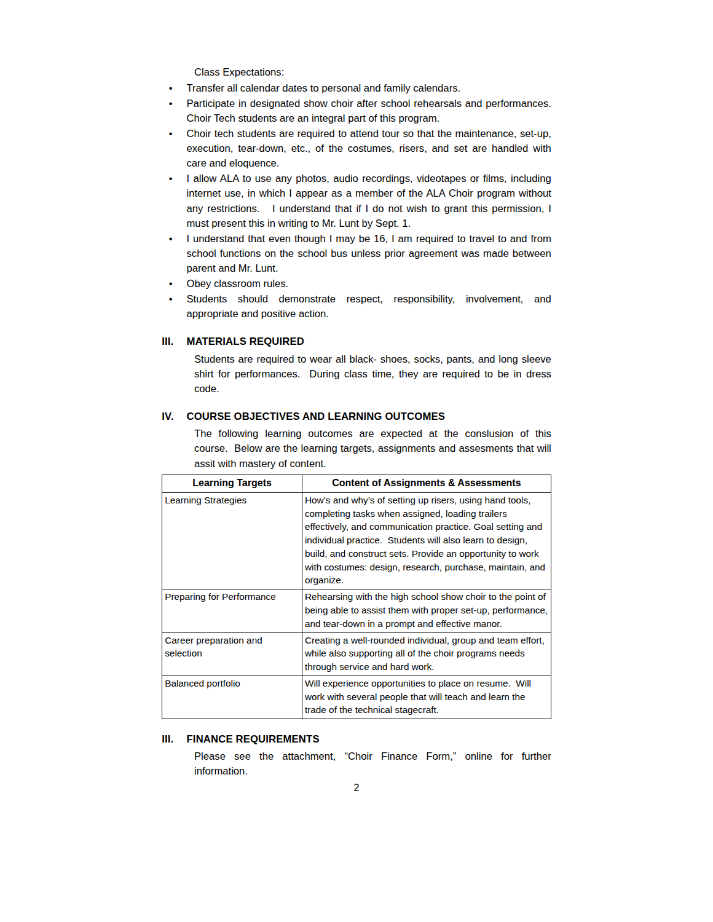Class Expectations:
Transfer all calendar dates to personal and family calendars.
Participate in designated show choir after school rehearsals and performances. Choir Tech students are an integral part of this program.
Choir tech students are required to attend tour so that the maintenance, set-up, execution, tear-down, etc., of the costumes, risers, and set are handled with care and eloquence.
I allow ALA to use any photos, audio recordings, videotapes or films, including internet use, in which I appear as a member of the ALA Choir program without any restrictions. I understand that if I do not wish to grant this permission, I must present this in writing to Mr. Lunt by Sept. 1.
I understand that even though I may be 16, I am required to travel to and from school functions on the school bus unless prior agreement was made between parent and Mr. Lunt.
Obey classroom rules.
Students should demonstrate respect, responsibility, involvement, and appropriate and positive action.
III. MATERIALS REQUIRED
Students are required to wear all black- shoes, socks, pants, and long sleeve shirt for performances. During class time, they are required to be in dress code.
IV. COURSE OBJECTIVES AND LEARNING OUTCOMES
The following learning outcomes are expected at the conslusion of this course. Below are the learning targets, assignments and assesments that will assit with mastery of content.
| Learning Targets | Content of Assignments & Assessments |
| --- | --- |
| Learning Strategies | How’s and why’s of setting up risers, using hand tools, completing tasks when assigned, loading trailers effectively, and communication practice. Goal setting and individual practice. Students will also learn to design, build, and construct sets. Provide an opportunity to work with costumes: design, research, purchase, maintain, and organize. |
| Preparing for Performance | Rehearsing with the high school show choir to the point of being able to assist them with proper set-up, performance, and tear-down in a prompt and effective manor. |
| Career preparation and selection | Creating a well-rounded individual, group and team effort, while also supporting all of the choir programs needs through service and hard work. |
| Balanced portfolio | Will experience opportunities to place on resume. Will work with several people that will teach and learn the trade of the technical stagecraft. |
III. FINANCE REQUIREMENTS
Please see the attachment, “Choir Finance Form,” online for further information.
2